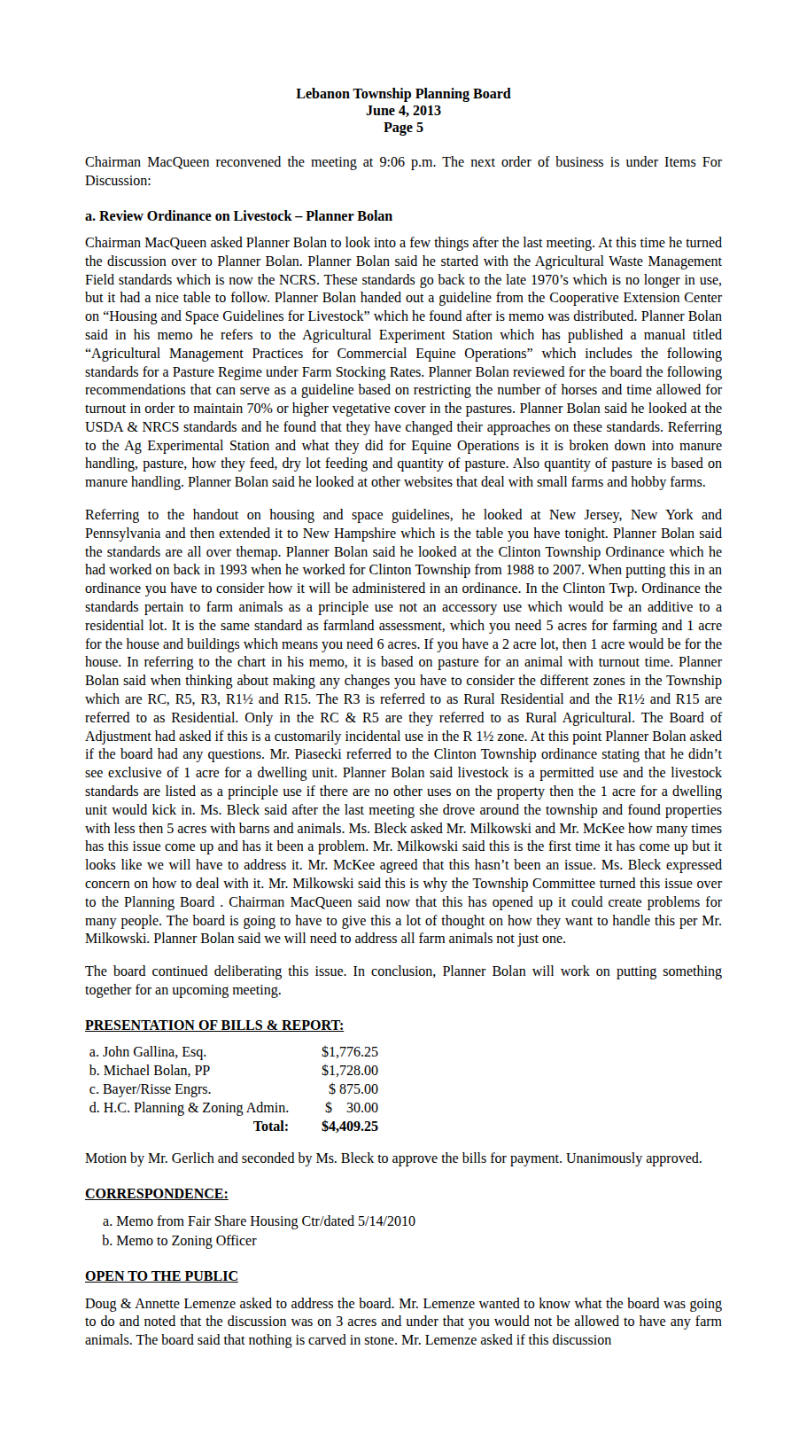Lebanon Township Planning Board
June 4, 2013
Page 5
Chairman MacQueen reconvened the meeting at 9:06 p.m. The next order of business is under Items For Discussion:
a. Review Ordinance on Livestock – Planner Bolan
Chairman MacQueen asked Planner Bolan to look into a few things after the last meeting. At this time he turned the discussion over to Planner Bolan. Planner Bolan said he started with the Agricultural Waste Management Field standards which is now the NCRS. These standards go back to the late 1970’s which is no longer in use, but it had a nice table to follow. Planner Bolan handed out a guideline from the Cooperative Extension Center on “Housing and Space Guidelines for Livestock” which he found after is memo was distributed. Planner Bolan said in his memo he refers to the Agricultural Experiment Station which has published a manual titled “Agricultural Management Practices for Commercial Equine Operations” which includes the following standards for a Pasture Regime under Farm Stocking Rates. Planner Bolan reviewed for the board the following recommendations that can serve as a guideline based on restricting the number of horses and time allowed for turnout in order to maintain 70% or higher vegetative cover in the pastures. Planner Bolan said he looked at the USDA & NRCS standards and he found that they have changed their approaches on these standards. Referring to the Ag Experimental Station and what they did for Equine Operations is it is broken down into manure handling, pasture, how they feed, dry lot feeding and quantity of pasture. Also quantity of pasture is based on manure handling. Planner Bolan said he looked at other websites that deal with small farms and hobby farms.
Referring to the handout on housing and space guidelines, he looked at New Jersey, New York and Pennsylvania and then extended it to New Hampshire which is the table you have tonight. Planner Bolan said the standards are all over themap. Planner Bolan said he looked at the Clinton Township Ordinance which he had worked on back in 1993 when he worked for Clinton Township from 1988 to 2007. When putting this in an ordinance you have to consider how it will be administered in an ordinance. In the Clinton Twp. Ordinance the standards pertain to farm animals as a principle use not an accessory use which would be an additive to a residential lot. It is the same standard as farmland assessment, which you need 5 acres for farming and 1 acre for the house and buildings which means you need 6 acres. If you have a 2 acre lot, then 1 acre would be for the house. In referring to the chart in his memo, it is based on pasture for an animal with turnout time. Planner Bolan said when thinking about making any changes you have to consider the different zones in the Township which are RC, R5, R3, R1½ and R15. The R3 is referred to as Rural Residential and the R1½ and R15 are referred to as Residential. Only in the RC & R5 are they referred to as Rural Agricultural. The Board of Adjustment had asked if this is a customarily incidental use in the R 1½ zone. At this point Planner Bolan asked if the board had any questions. Mr. Piasecki referred to the Clinton Township ordinance stating that he didn’t see exclusive of 1 acre for a dwelling unit. Planner Bolan said livestock is a permitted use and the livestock standards are listed as a principle use if there are no other uses on the property then the 1 acre for a dwelling unit would kick in. Ms. Bleck said after the last meeting she drove around the township and found properties with less then 5 acres with barns and animals. Ms. Bleck asked Mr. Milkowski and Mr. McKee how many times has this issue come up and has it been a problem. Mr. Milkowski said this is the first time it has come up but it looks like we will have to address it. Mr. McKee agreed that this hasn’t been an issue. Ms. Bleck expressed concern on how to deal with it. Mr. Milkowski said this is why the Township Committee turned this issue over to the Planning Board . Chairman MacQueen said now that this has opened up it could create problems for many people. The board is going to have to give this a lot of thought on how they want to handle this per Mr. Milkowski. Planner Bolan said we will need to address all farm animals not just one.
The board continued deliberating this issue. In conclusion, Planner Bolan will work on putting something together for an upcoming meeting.
PRESENTATION OF BILLS & REPORT:
| a. John Gallina, Esq. | $1,776.25 |
| b. Michael Bolan, PP | $1,728.00 |
| c. Bayer/Risse Engrs. | $ 875.00 |
| d. H.C. Planning & Zoning Admin. | $ 30.00 |
| Total: | $4,409.25 |
Motion by Mr. Gerlich and seconded by Ms. Bleck to approve the bills for payment. Unanimously approved.
CORRESPONDENCE:
Memo from Fair Share Housing Ctr/dated 5/14/2010
Memo to Zoning Officer
OPEN TO THE PUBLIC
Doug & Annette Lemenze asked to address the board. Mr. Lemenze wanted to know what the board was going to do and noted that the discussion was on 3 acres and under that you would not be allowed to have any farm animals. The board said that nothing is carved in stone. Mr. Lemenze asked if this discussion